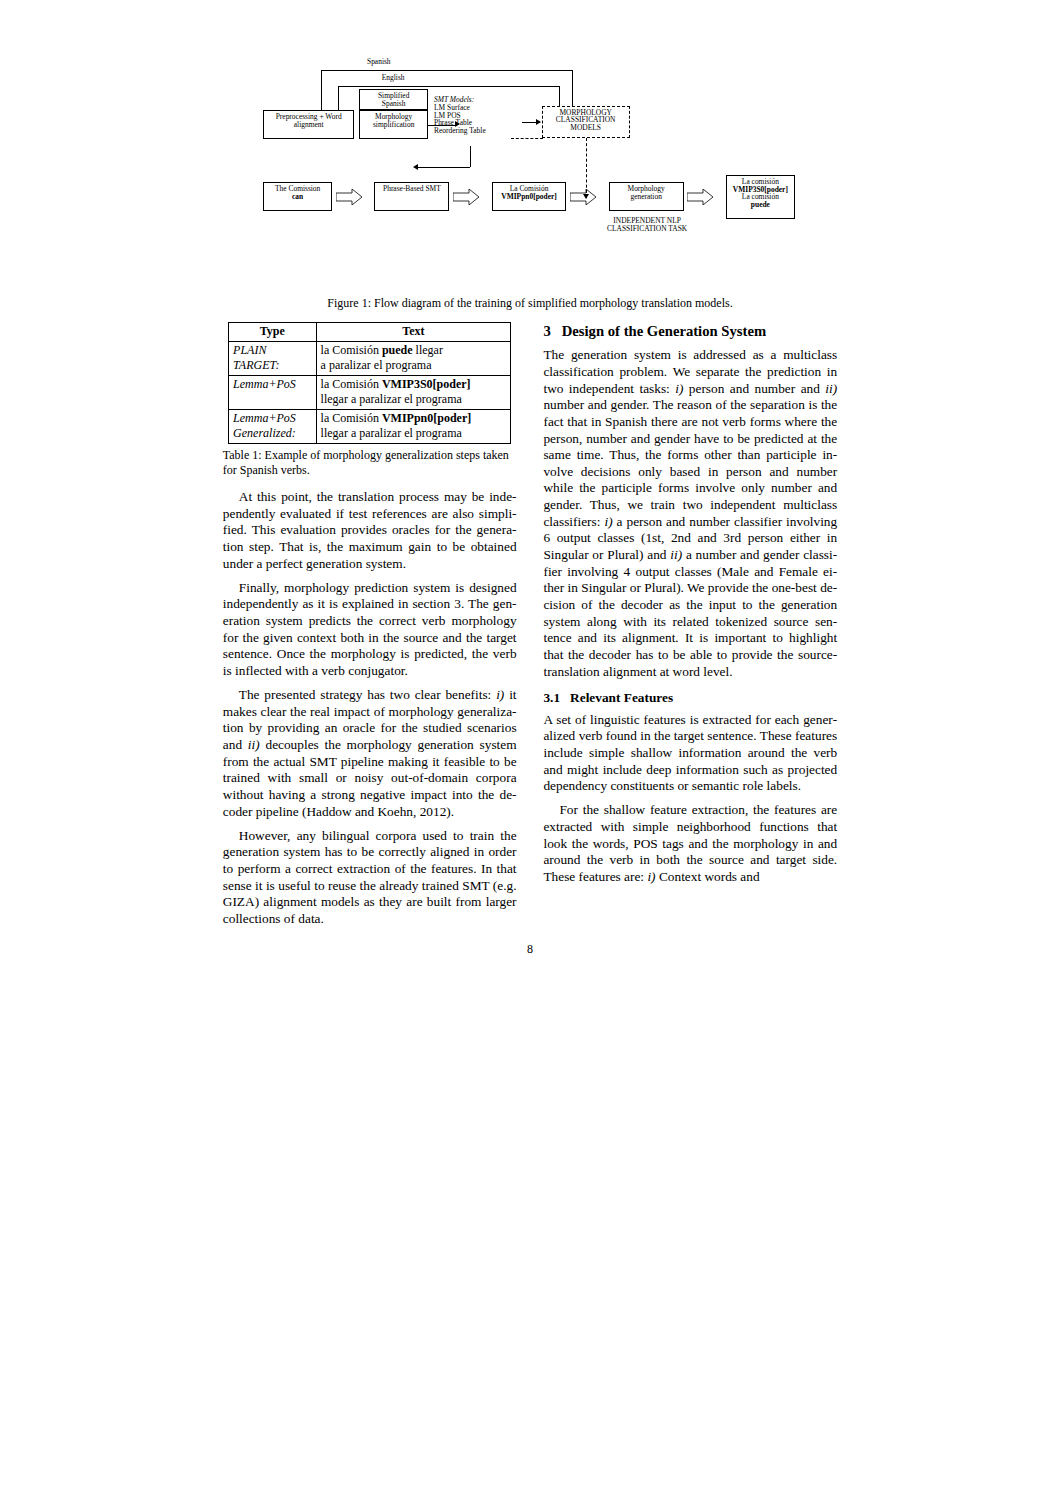Spanish
English
Simplified
Spanish
Preprocessing + Word
alignment
Morphology
simplification
SMT Models:
LM Surface
LM POS
Phrase Table
Reordering Table
MORPHOLOGY
CLASSIFICATION
MODELS
The Comission
can
Phrase-Based SMT
La Comisión
VMIPpn0[poder]
Morphology
generation
La comisión
VMIP3S0[poder]
La comisión
puede
INDEPENDENT NLP
CLASSIFICATION TASK
Figure 1: Flow diagram of the training of simplified morphology translation models.
| Type | Text |
| --- | --- |
| PLAIN TARGET: | la Comisión puede llegar a paralizar el programa |
| Lemma+PoS | la Comisión VMIP3S0[poder] llegar a paralizar el programa |
| Lemma+PoS Generalized: | la Comisión VMIPpn0[poder] llegar a paralizar el programa |
Table 1: Example of morphology generalization steps taken for Spanish verbs.
At this point, the translation process may be independently evaluated if test references are also simplified. This evaluation provides oracles for the generation step. That is, the maximum gain to be obtained under a perfect generation system.
Finally, morphology prediction system is designed independently as it is explained in section 3. The generation system predicts the correct verb morphology for the given context both in the source and the target sentence. Once the morphology is predicted, the verb is inflected with a verb conjugator.
The presented strategy has two clear benefits: i) it makes clear the real impact of morphology generalization by providing an oracle for the studied scenarios and ii) decouples the morphology generation system from the actual SMT pipeline making it feasible to be trained with small or noisy out-of-domain corpora without having a strong negative impact into the decoder pipeline (Haddow and Koehn, 2012).
However, any bilingual corpora used to train the generation system has to be correctly aligned in order to perform a correct extraction of the features. In that sense it is useful to reuse the already trained SMT (e.g. GIZA) alignment models as they are built from larger collections of data.
3 Design of the Generation System
The generation system is addressed as a multiclass classification problem. We separate the prediction in two independent tasks: i) person and number and ii) number and gender. The reason of the separation is the fact that in Spanish there are not verb forms where the person, number and gender have to be predicted at the same time. Thus, the forms other than participle involve decisions only based in person and number while the participle forms involve only number and gender. Thus, we train two independent multiclass classifiers: i) a person and number classifier involving 6 output classes (1st, 2nd and 3rd person either in Singular or Plural) and ii) a number and gender classifier involving 4 output classes (Male and Female either in Singular or Plural). We provide the one-best decision of the decoder as the input to the generation system along with its related tokenized source sentence and its alignment. It is important to highlight that the decoder has to be able to provide the source-translation alignment at word level.
3.1 Relevant Features
A set of linguistic features is extracted for each generalized verb found in the target sentence. These features include simple shallow information around the verb and might include deep information such as projected dependency constituents or semantic role labels.
For the shallow feature extraction, the features are extracted with simple neighborhood functions that look the words, POS tags and the morphology in and around the verb in both the source and target side. These features are: i) Context words and
8